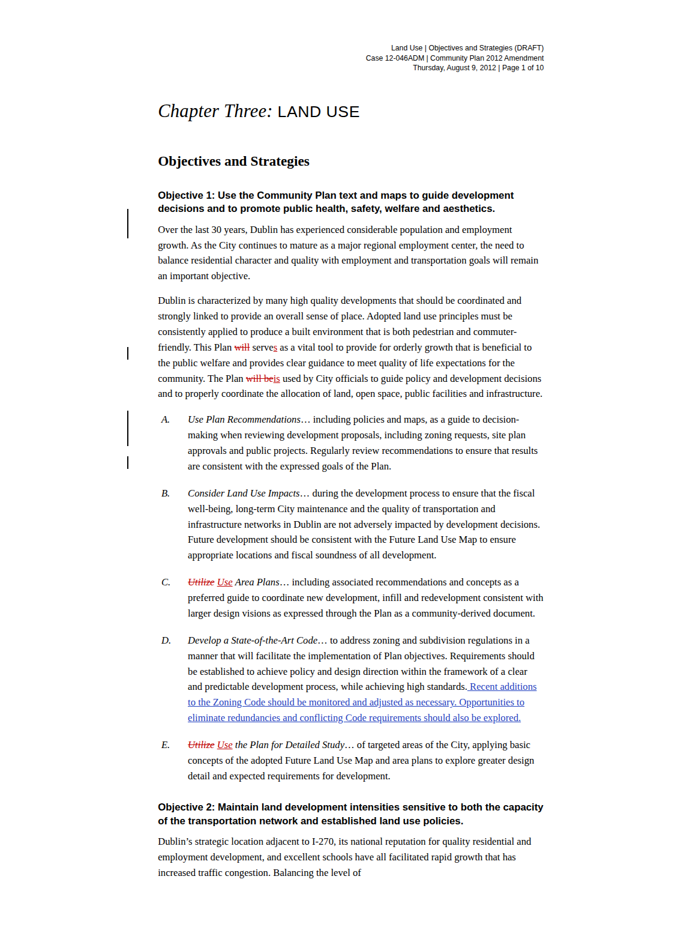Land Use | Objectives and Strategies (DRAFT)
Case 12-046ADM | Community Plan 2012 Amendment
Thursday, August 9, 2012 | Page 1 of 10
Chapter Three: LAND USE
Objectives and Strategies
Objective 1: Use the Community Plan text and maps to guide development decisions and to promote public health, safety, welfare and aesthetics.
Over the last 30 years, Dublin has experienced considerable population and employment growth. As the City continues to mature as a major regional employment center, the need to balance residential character and quality with employment and transportation goals will remain an important objective.
Dublin is characterized by many high quality developments that should be coordinated and strongly linked to provide an overall sense of place. Adopted land use principles must be consistently applied to produce a built environment that is both pedestrian and commuter-friendly. This Plan will serves as a vital tool to provide for orderly growth that is beneficial to the public welfare and provides clear guidance to meet quality of life expectations for the community. The Plan will be is used by City officials to guide policy and development decisions and to properly coordinate the allocation of land, open space, public facilities and infrastructure.
A. Use Plan Recommendations… including policies and maps, as a guide to decision-making when reviewing development proposals, including zoning requests, site plan approvals and public projects. Regularly review recommendations to ensure that results are consistent with the expressed goals of the Plan.
B. Consider Land Use Impacts… during the development process to ensure that the fiscal well-being, long-term City maintenance and the quality of transportation and infrastructure networks in Dublin are not adversely impacted by development decisions. Future development should be consistent with the Future Land Use Map to ensure appropriate locations and fiscal soundness of all development.
C. Utilize Use Area Plans… including associated recommendations and concepts as a preferred guide to coordinate new development, infill and redevelopment consistent with larger design visions as expressed through the Plan as a community-derived document.
D. Develop a State-of-the-Art Code… to address zoning and subdivision regulations in a manner that will facilitate the implementation of Plan objectives. Requirements should be established to achieve policy and design direction within the framework of a clear and predictable development process, while achieving high standards. Recent additions to the Zoning Code should be monitored and adjusted as necessary. Opportunities to eliminate redundancies and conflicting Code requirements should also be explored.
E. Utilize Use the Plan for Detailed Study… of targeted areas of the City, applying basic concepts of the adopted Future Land Use Map and area plans to explore greater design detail and expected requirements for development.
Objective 2: Maintain land development intensities sensitive to both the capacity of the transportation network and established land use policies.
Dublin’s strategic location adjacent to I-270, its national reputation for quality residential and employment development, and excellent schools have all facilitated rapid growth that has increased traffic congestion. Balancing the level of